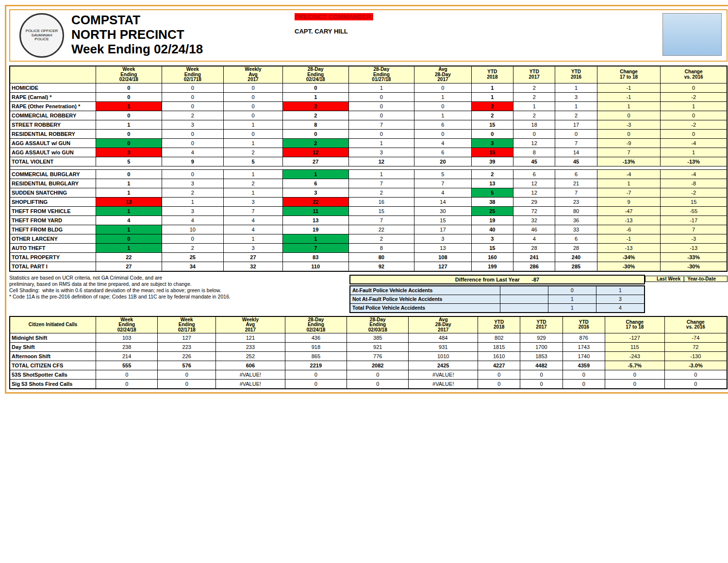POLICE OFFICER
SAVANNAH
POLICE
COMPSTAT
NORTH PRECINCT
Week Ending 02/24/18
PRECINCT COMMANDER:
CAPT. CARY HILL
| | Week Ending 02/24/18 | Week Ending 02/1718 | Weekly Avg 2017 | 28-Day Ending 02/24/18 | 28-Day Ending 01/27/18 | Avg 28-Day 2017 | YTD 2018 | YTD 2017 | YTD 2016 | Change 17 to 18 | Change vs. 2016 |
| --- | --- | --- | --- | --- | --- | --- | --- | --- | --- | --- | --- |
| HOMICIDE | 0 | 0 | 0 | 0 | 1 | 0 | 1 | 2 | 1 | -1 | 0 |
| RAPE (Carnal) * | 0 | 0 | 0 | 1 | 0 | 1 | 1 | 2 | 3 | -1 | -2 |
| RAPE (Other Penetration) * | 1 | 0 | 0 | 2 | 0 | 0 | 2 | 1 | 1 | 1 | 1 |
| COMMERCIAL ROBBERY | 0 | 2 | 0 | 2 | 0 | 1 | 2 | 2 | 2 | 0 | 0 |
| STREET ROBBERY | 1 | 3 | 1 | 8 | 7 | 6 | 15 | 18 | 17 | -3 | -2 |
| RESIDENTIAL ROBBERY | 0 | 0 | 0 | 0 | 0 | 0 | 0 | 0 | 0 | 0 | 0 |
| AGG ASSAULT w/ GUN | 0 | 0 | 1 | 2 | 1 | 4 | 3 | 12 | 7 | -9 | -4 |
| AGG ASSAULT w/o GUN | 3 | 4 | 2 | 12 | 3 | 6 | 15 | 8 | 14 | 7 | 1 |
| TOTAL VIOLENT | 5 | 9 | 5 | 27 | 12 | 20 | 39 | 45 | 45 | -13% | -13% |
| COMMERCIAL BURGLARY | 0 | 0 | 1 | 1 | 1 | 5 | 2 | 6 | 6 | -4 | -4 |
| RESIDENTIAL BURGLARY | 1 | 3 | 2 | 6 | 7 | 7 | 13 | 12 | 21 | 1 | -8 |
| SUDDEN SNATCHING | 1 | 2 | 1 | 3 | 2 | 4 | 5 | 12 | 7 | -7 | -2 |
| SHOPLIFTING | 13 | 1 | 3 | 22 | 16 | 14 | 38 | 29 | 23 | 9 | 15 |
| THEFT FROM VEHICLE | 1 | 3 | 7 | 11 | 15 | 30 | 25 | 72 | 80 | -47 | -55 |
| THEFT FROM YARD | 4 | 4 | 4 | 13 | 7 | 15 | 19 | 32 | 36 | -13 | -17 |
| THEFT FROM BLDG | 1 | 10 | 4 | 19 | 22 | 17 | 40 | 46 | 33 | -6 | 7 |
| OTHER LARCENY | 0 | 0 | 1 | 1 | 2 | 3 | 3 | 4 | 6 | -1 | -3 |
| AUTO THEFT | 1 | 2 | 3 | 7 | 8 | 13 | 15 | 28 | 28 | -13 | -13 |
| TOTAL PROPERTY | 22 | 25 | 27 | 83 | 80 | 108 | 160 | 241 | 240 | -34% | -33% |
| TOTAL PART I | 27 | 34 | 32 | 110 | 92 | 127 | 199 | 286 | 285 | -30% | -30% |
Statistics are based on UCR criteria, not GA Criminal Code, and are
preliminary, based on RMS data at the time prepared, and are subject to change.
Cell Shading: white is within 0.6 standard deviation of the mean; red is above; green is below.
* Code 11A is the pre-2016 definition of rape; Codes 11B and 11C are by federal mandate in 2016.
Difference from Last Year -87
| At-Fault Police Vehicle Accidents | | 0 | 1 |
| Not At-Fault Police Vehicle Accidents | | 1 | 3 |
| Total Police Vehicle Accidents | | 1 | 4 |
Last Week | Year-to-Date
| Citizen Initiated Calls | Week Ending 02/24/18 | Week Ending 02/1718 | Weekly Avg 2017 | 28-Day Ending 02/24/18 | 28-Day Ending 02/03/18 | Avg 28-Day 2017 | YTD 2018 | YTD 2017 | YTD 2016 | Change 17 to 18 | Change vs. 2016 |
| --- | --- | --- | --- | --- | --- | --- | --- | --- | --- | --- | --- |
| Midnight Shift | 103 | 127 | 121 | 436 | 385 | 484 | 802 | 929 | 876 | -127 | -74 |
| Day Shift | 238 | 223 | 233 | 918 | 921 | 931 | 1815 | 1700 | 1743 | 115 | 72 |
| Afternoon Shift | 214 | 226 | 252 | 865 | 776 | 1010 | 1610 | 1853 | 1740 | -243 | -130 |
| TOTAL CITIZEN CFS | 555 | 576 | 606 | 2219 | 2082 | 2425 | 4227 | 4482 | 4359 | -5.7% | -3.0% |
| 53S ShotSpotter Calls | 0 | 0 | #VALUE! | 0 | 0 | #VALUE! | 0 | 0 | 0 | 0 | 0 |
| Sig 53 Shots Fired Calls | 0 | 0 | #VALUE! | 0 | 0 | #VALUE! | 0 | 0 | 0 | 0 | 0 |